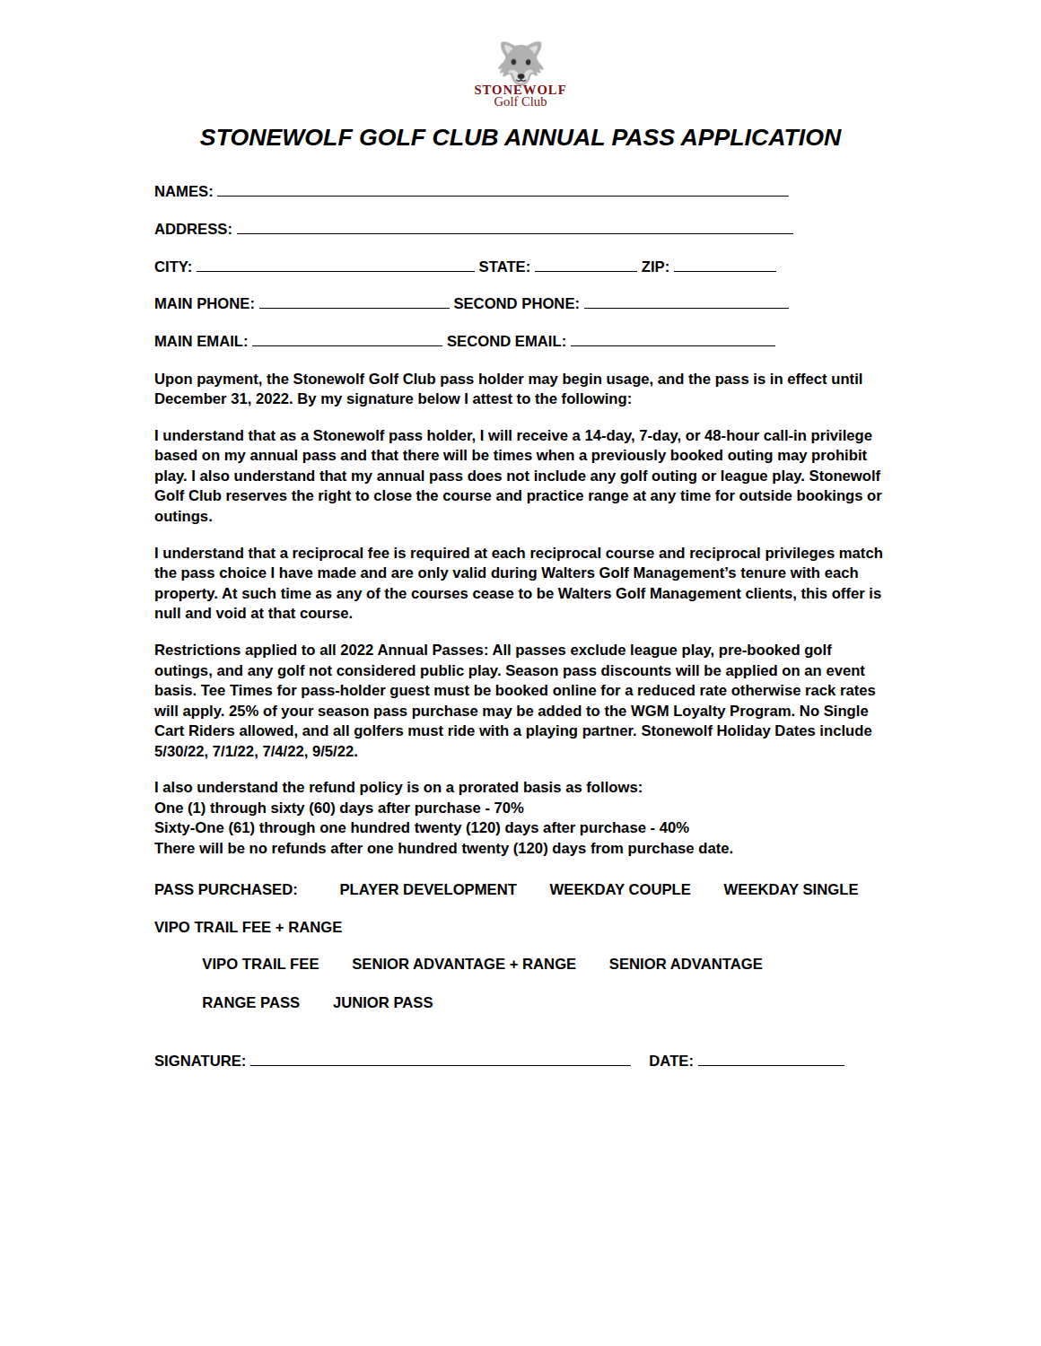🐺 STONEWOLF Golf Club
STONEWOLF GOLF CLUB ANNUAL PASS APPLICATION
NAMES:
ADDRESS:
CITY: STATE: ZIP:
MAIN PHONE: SECOND PHONE:
MAIN EMAIL: SECOND EMAIL:
Upon payment, the Stonewolf Golf Club pass holder may begin usage, and the pass is in effect until December 31, 2022. By my signature below I attest to the following:
I understand that as a Stonewolf pass holder, I will receive a 14-day, 7-day, or 48-hour call-in privilege based on my annual pass and that there will be times when a previously booked outing may prohibit play. I also understand that my annual pass does not include any golf outing or league play. Stonewolf Golf Club reserves the right to close the course and practice range at any time for outside bookings or outings.
I understand that a reciprocal fee is required at each reciprocal course and reciprocal privileges match the pass choice I have made and are only valid during Walters Golf Management’s tenure with each property. At such time as any of the courses cease to be Walters Golf Management clients, this offer is null and void at that course.
Restrictions applied to all 2022 Annual Passes: All passes exclude league play, pre-booked golf outings, and any golf not considered public play. Season pass discounts will be applied on an event basis. Tee Times for pass-holder guest must be booked online for a reduced rate otherwise rack rates will apply. 25% of your season pass purchase may be added to the WGM Loyalty Program. No Single Cart Riders allowed, and all golfers must ride with a playing partner. Stonewolf Holiday Dates include 5/30/22, 7/1/22, 7/4/22, 9/5/22.
I also understand the refund policy is on a prorated basis as follows:
One (1) through sixty (60) days after purchase - 70%
Sixty-One (61) through one hundred twenty (120) days after purchase - 40%
There will be no refunds after one hundred twenty (120) days from purchase date.
PASS PURCHASED: PLAYER DEVELOPMENT WEEKDAY COUPLE WEEKDAY SINGLE VIPO TRAIL FEE + RANGE
VIPO TRAIL FEE SENIOR ADVANTAGE + RANGE SENIOR ADVANTAGE RANGE PASS JUNIOR PASS
SIGNATURE: DATE: